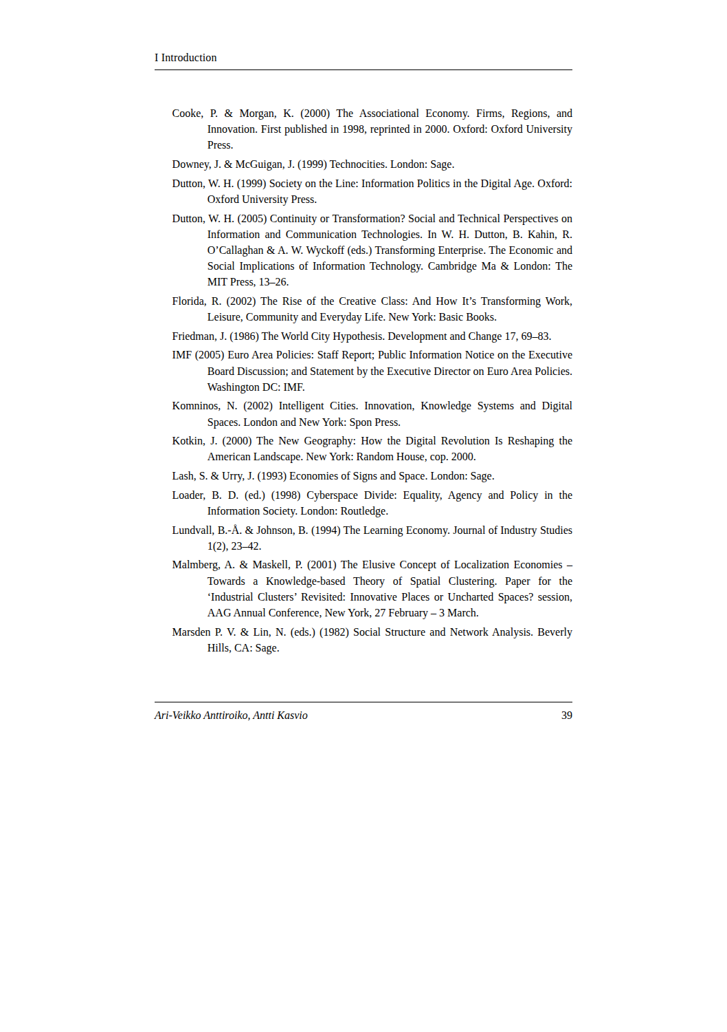I Introduction
Cooke, P. & Morgan, K. (2000) The Associational Economy. Firms, Regions, and Innovation. First published in 1998, reprinted in 2000. Oxford: Oxford University Press.
Downey, J. & McGuigan, J. (1999) Technocities. London: Sage.
Dutton, W. H. (1999) Society on the Line: Information Politics in the Digital Age. Oxford: Oxford University Press.
Dutton, W. H. (2005) Continuity or Transformation? Social and Technical Perspectives on Information and Communication Technologies. In W. H. Dutton, B. Kahin, R. O’Callaghan & A. W. Wyckoff (eds.) Transforming Enterprise. The Economic and Social Implications of Information Technology. Cambridge Ma & London: The MIT Press, 13–26.
Florida, R. (2002) The Rise of the Creative Class: And How It’s Transforming Work, Leisure, Community and Everyday Life. New York: Basic Books.
Friedman, J. (1986) The World City Hypothesis. Development and Change 17, 69–83.
IMF (2005) Euro Area Policies: Staff Report; Public Information Notice on the Executive Board Discussion; and Statement by the Executive Director on Euro Area Policies. Washington DC: IMF.
Komninos, N. (2002) Intelligent Cities. Innovation, Knowledge Systems and Digital Spaces. London and New York: Spon Press.
Kotkin, J. (2000) The New Geography: How the Digital Revolution Is Reshaping the American Landscape. New York: Random House, cop. 2000.
Lash, S. & Urry, J. (1993) Economies of Signs and Space. London: Sage.
Loader, B. D. (ed.) (1998) Cyberspace Divide: Equality, Agency and Policy in the Information Society. London: Routledge.
Lundvall, B.-Å. & Johnson, B. (1994) The Learning Economy. Journal of Industry Studies 1(2), 23–42.
Malmberg, A. & Maskell, P. (2001) The Elusive Concept of Localization Economies – Towards a Knowledge-based Theory of Spatial Clustering. Paper for the ‘Industrial Clusters’ Revisited: Innovative Places or Uncharted Spaces? session, AAG Annual Conference, New York, 27 February – 3 March.
Marsden P. V. & Lin, N. (eds.) (1982) Social Structure and Network Analysis. Beverly Hills, CA: Sage.
Ari-Veikko Anttiroiko, Antti Kasvio 39